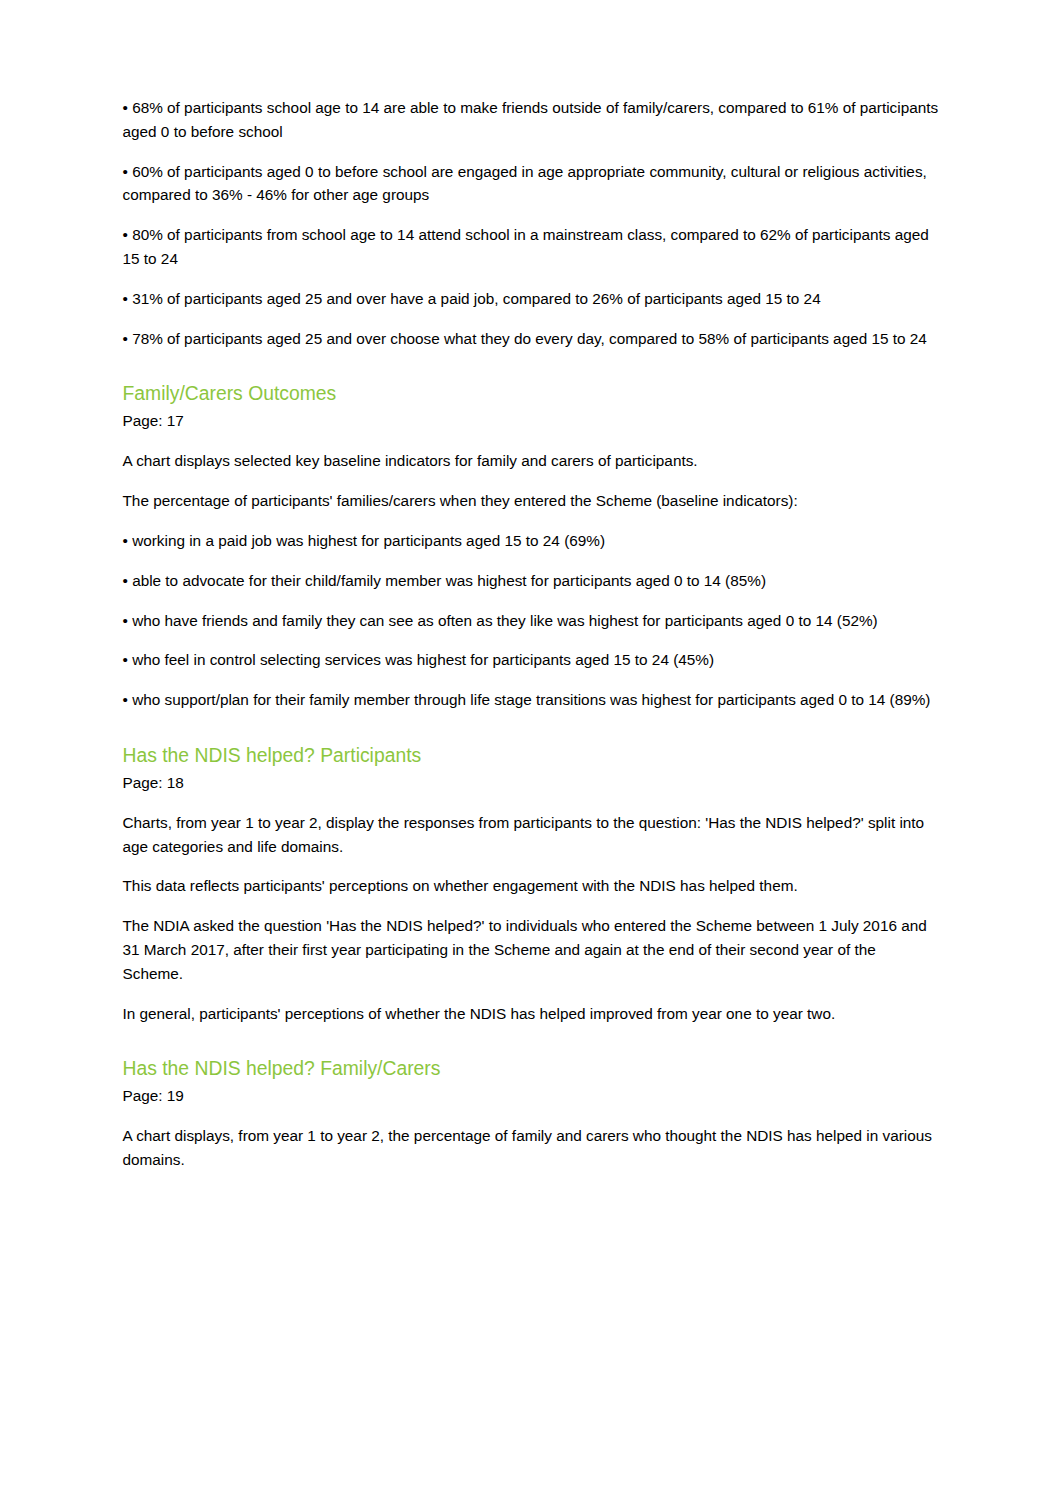• 68% of participants school age to 14 are able to make friends outside of family/carers, compared to 61% of participants aged 0 to before school
• 60% of participants aged 0 to before school are engaged in age appropriate community, cultural or religious activities, compared to 36% - 46% for other age groups
• 80% of participants from school age to 14 attend school in a mainstream class, compared to 62% of participants aged 15 to 24
• 31% of participants aged 25 and over have a paid job, compared to 26% of participants aged 15 to 24
• 78% of participants aged 25 and over choose what they do every day, compared to 58% of participants aged 15 to 24
Family/Carers Outcomes
Page: 17
A chart displays selected key baseline indicators for family and carers of participants.
The percentage of participants' families/carers when they entered the Scheme (baseline indicators):
• working in a paid job was highest for participants aged 15 to 24 (69%)
• able to advocate for their child/family member was highest for participants aged 0 to 14 (85%)
• who have friends and family they can see as often as they like was highest for participants aged 0 to 14 (52%)
• who feel in control selecting services was highest for participants aged 15 to 24 (45%)
• who support/plan for their family member through life stage transitions was highest for participants aged 0 to 14 (89%)
Has the NDIS helped? Participants
Page: 18
Charts, from year 1 to year 2, display the responses from participants to the question: 'Has the NDIS helped?' split into age categories and life domains.
This data reflects participants' perceptions on whether engagement with the NDIS has helped them.
The NDIA asked the question 'Has the NDIS helped?' to individuals who entered the Scheme between 1 July 2016 and 31 March 2017, after their first year participating in the Scheme and again at the end of their second year of the Scheme.
In general, participants' perceptions of whether the NDIS has helped improved from year one to year two.
Has the NDIS helped? Family/Carers
Page: 19
A chart displays, from year 1 to year 2, the percentage of family and carers who thought the NDIS has helped in various domains.